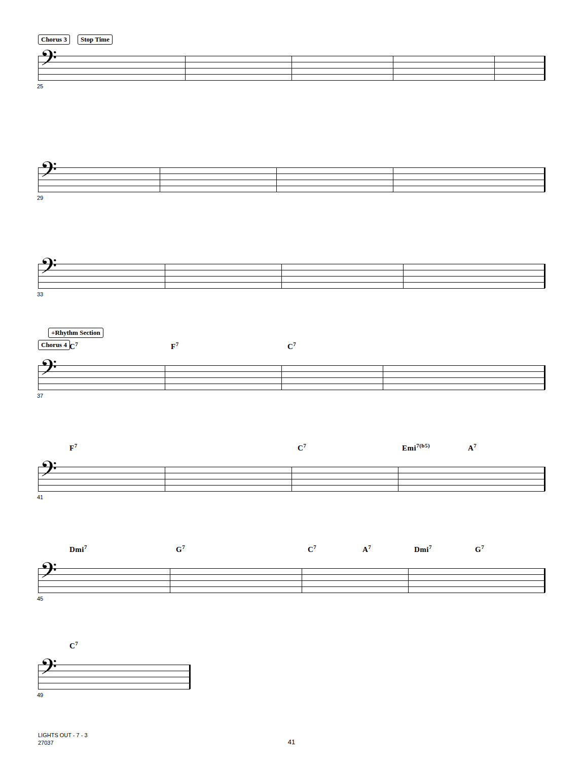Chorus 3
Stop Time
𝄢
25
𝄢
29
𝄢
33
+Rhythm Section
Chorus 4
C7
F7
C7
𝄢
37
F7
C7
Emi7(b5)
A7
𝄢
41
Dmi7
G7
C7
A7
Dmi7
G7
𝄢
45
C7
𝄢
49
LIGHTS OUT - 7 - 3
27037
41